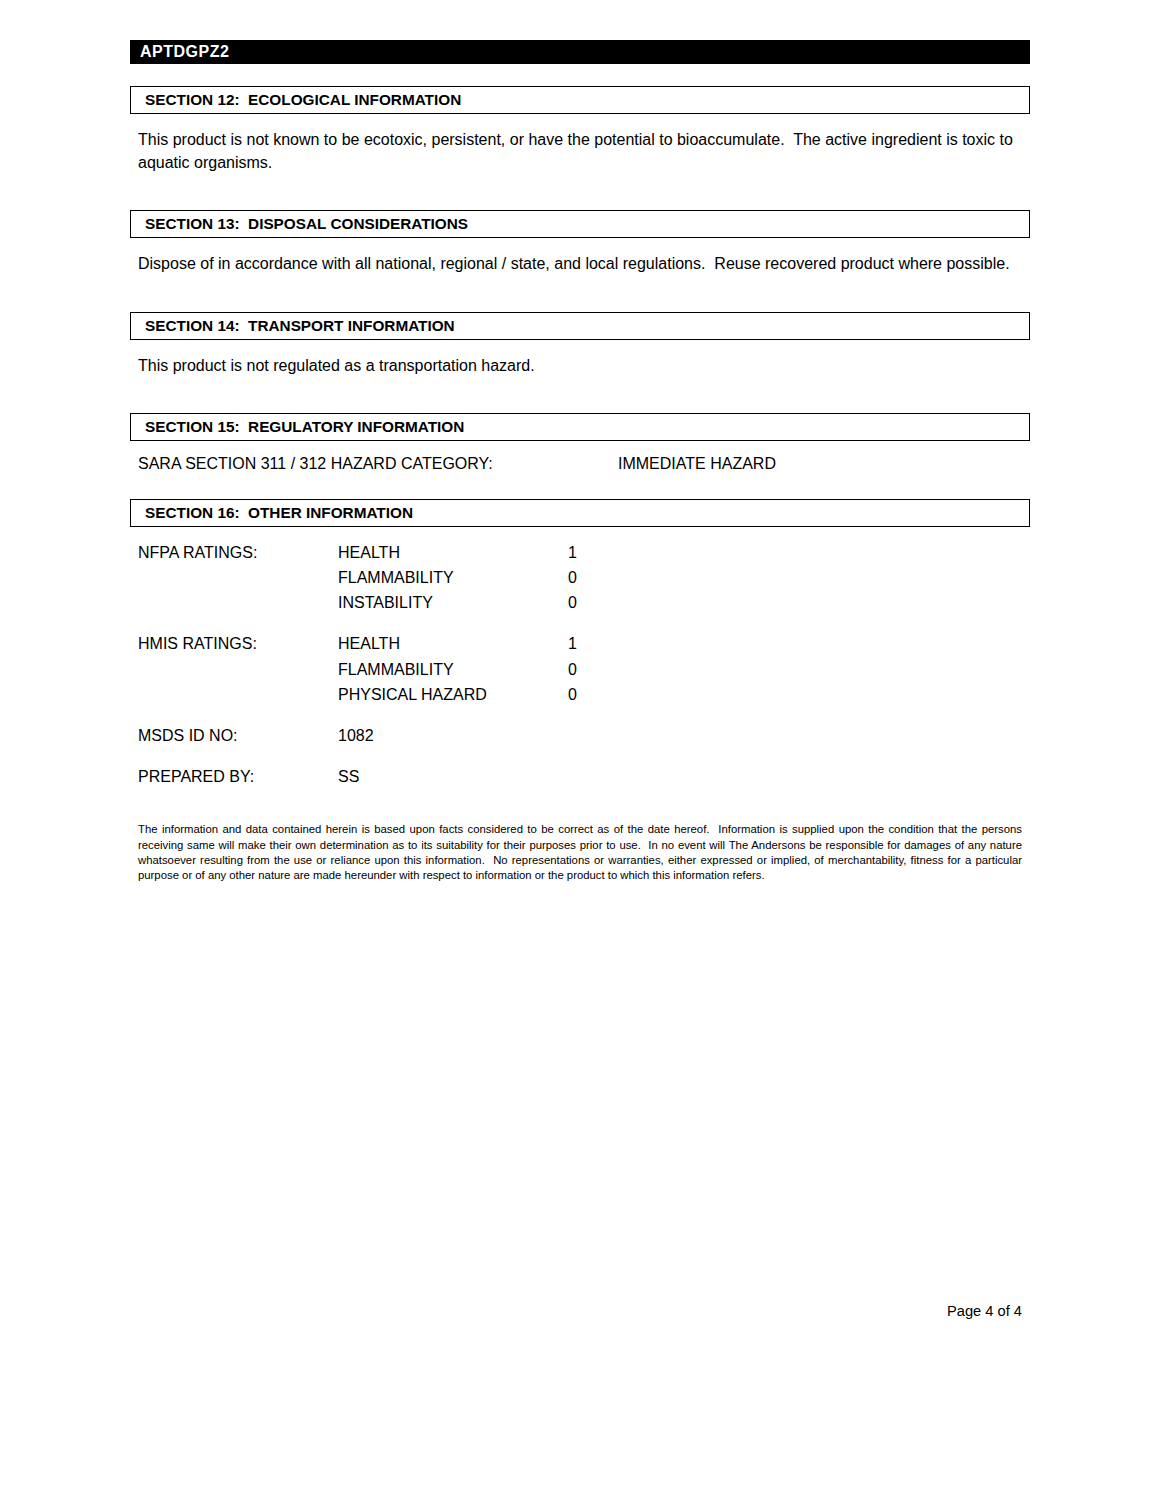APTDGPZ2
SECTION 12: ECOLOGICAL INFORMATION
This product is not known to be ecotoxic, persistent, or have the potential to bioaccumulate. The active ingredient is toxic to aquatic organisms.
SECTION 13: DISPOSAL CONSIDERATIONS
Dispose of in accordance with all national, regional / state, and local regulations. Reuse recovered product where possible.
SECTION 14: TRANSPORT INFORMATION
This product is not regulated as a transportation hazard.
SECTION 15: REGULATORY INFORMATION
SARA SECTION 311 / 312 HAZARD CATEGORY: IMMEDIATE HAZARD
SECTION 16: OTHER INFORMATION
| NFPA RATINGS: | HEALTH | 1 |
| | FLAMMABILITY | 0 |
| | INSTABILITY | 0 |
| HMIS RATINGS: | HEALTH | 1 |
| | FLAMMABILITY | 0 |
| | PHYSICAL HAZARD | 0 |
| MSDS ID NO: | 1082 | |
| PREPARED BY: | SS | |
The information and data contained herein is based upon facts considered to be correct as of the date hereof. Information is supplied upon the condition that the persons receiving same will make their own determination as to its suitability for their purposes prior to use. In no event will The Andersons be responsible for damages of any nature whatsoever resulting from the use or reliance upon this information. No representations or warranties, either expressed or implied, of merchantability, fitness for a particular purpose or of any other nature are made hereunder with respect to information or the product to which this information refers.
Page 4 of 4